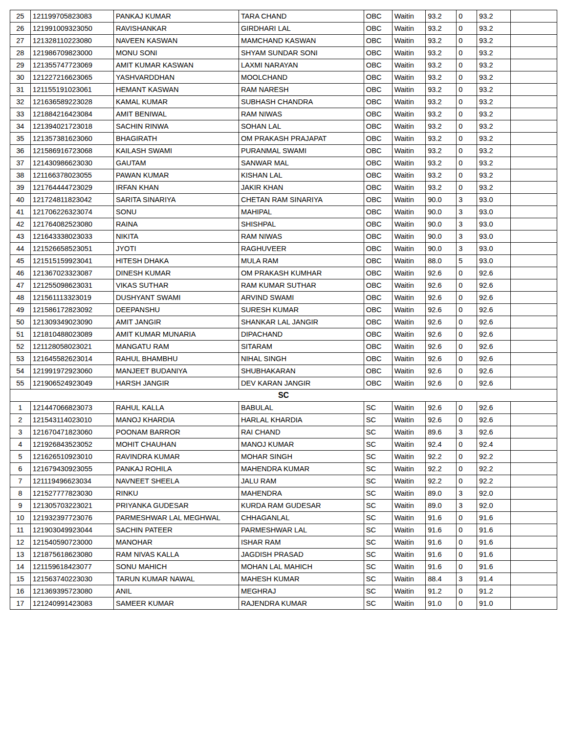| 25 | 121199705823083 | PANKAJ KUMAR | TARA CHAND | OBC | Waitin | 93.2 | 0 | 93.2 | |
| 26 | 121991009323050 | RAVISHANKAR | GIRDHARI LAL | OBC | Waitin | 93.2 | 0 | 93.2 | |
| 27 | 121328110223080 | NAVEEN KASWAN | MAMCHAND KASWAN | OBC | Waitin | 93.2 | 0 | 93.2 | |
| 28 | 121986709823000 | MONU SONI | SHYAM SUNDAR SONI | OBC | Waitin | 93.2 | 0 | 93.2 | |
| 29 | 121355747723069 | AMIT KUMAR KASWAN | LAXMI NARAYAN | OBC | Waitin | 93.2 | 0 | 93.2 | |
| 30 | 121227216623065 | YASHVARDDHAN | MOOLCHAND | OBC | Waitin | 93.2 | 0 | 93.2 | |
| 31 | 121155191023061 | HEMANT KASWAN | RAM NARESH | OBC | Waitin | 93.2 | 0 | 93.2 | |
| 32 | 121636589223028 | KAMAL KUMAR | SUBHASH CHANDRA | OBC | Waitin | 93.2 | 0 | 93.2 | |
| 33 | 121884216423084 | AMIT BENIWAL | RAM NIWAS | OBC | Waitin | 93.2 | 0 | 93.2 | |
| 34 | 121394021723018 | SACHIN RINWA | SOHAN LAL | OBC | Waitin | 93.2 | 0 | 93.2 | |
| 35 | 121357381623060 | BHAGIRATH | OM PRAKASH PRAJAPAT | OBC | Waitin | 93.2 | 0 | 93.2 | |
| 36 | 121586916723068 | KAILASH SWAMI | PURANMAL SWAMI | OBC | Waitin | 93.2 | 0 | 93.2 | |
| 37 | 121430986623030 | GAUTAM | SANWAR MAL | OBC | Waitin | 93.2 | 0 | 93.2 | |
| 38 | 121166378023055 | PAWAN KUMAR | KISHAN LAL | OBC | Waitin | 93.2 | 0 | 93.2 | |
| 39 | 121764444723029 | IRFAN KHAN | JAKIR KHAN | OBC | Waitin | 93.2 | 0 | 93.2 | |
| 40 | 121724811823042 | SARITA SINARIYA | CHETAN RAM SINARIYA | OBC | Waitin | 90.0 | 3 | 93.0 | |
| 41 | 121706226323074 | SONU | MAHIPAL | OBC | Waitin | 90.0 | 3 | 93.0 | |
| 42 | 121764082523080 | RAINA | SHISHPAL | OBC | Waitin | 90.0 | 3 | 93.0 | |
| 43 | 121643338023033 | NIKITA | RAM NIWAS | OBC | Waitin | 90.0 | 3 | 93.0 | |
| 44 | 121526658523051 | JYOTI | RAGHUVEER | OBC | Waitin | 90.0 | 3 | 93.0 | |
| 45 | 121515159923041 | HITESH DHAKA | MULA RAM | OBC | Waitin | 88.0 | 5 | 93.0 | |
| 46 | 121367023323087 | DINESH KUMAR | OM PRAKASH KUMHAR | OBC | Waitin | 92.6 | 0 | 92.6 | |
| 47 | 121255098623031 | VIKAS SUTHAR | RAM KUMAR SUTHAR | OBC | Waitin | 92.6 | 0 | 92.6 | |
| 48 | 121561113323019 | DUSHYANT SWAMI | ARVIND SWAMI | OBC | Waitin | 92.6 | 0 | 92.6 | |
| 49 | 121586172823092 | DEEPANSHU | SURESH KUMAR | OBC | Waitin | 92.6 | 0 | 92.6 | |
| 50 | 121309349023090 | AMIT JANGIR | SHANKAR LAL JANGIR | OBC | Waitin | 92.6 | 0 | 92.6 | |
| 51 | 121810488023089 | AMIT KUMAR MUNARIA | DIPACHAND | OBC | Waitin | 92.6 | 0 | 92.6 | |
| 52 | 121128058023021 | MANGATU RAM | SITARAM | OBC | Waitin | 92.6 | 0 | 92.6 | |
| 53 | 121645582623014 | RAHUL BHAMBHU | NIHAL SINGH | OBC | Waitin | 92.6 | 0 | 92.6 | |
| 54 | 121991972923060 | MANJEET BUDANIYA | SHUBHAKARAN | OBC | Waitin | 92.6 | 0 | 92.6 | |
| 55 | 121906524923049 | HARSH JANGIR | DEV KARAN JANGIR | OBC | Waitin | 92.6 | 0 | 92.6 | |
| SC |
| 1 | 121447066823073 | RAHUL KALLA | BABULAL | SC | Waitin | 92.6 | 0 | 92.6 | |
| 2 | 121543114023010 | MANOJ KHARDIA | HARLAL KHARDIA | SC | Waitin | 92.6 | 0 | 92.6 | |
| 3 | 121670471823060 | POONAM BARROR | RAI CHAND | SC | Waitin | 89.6 | 3 | 92.6 | |
| 4 | 121926843523052 | MOHIT CHAUHAN | MANOJ KUMAR | SC | Waitin | 92.4 | 0 | 92.4 | |
| 5 | 121626510923010 | RAVINDRA KUMAR | MOHAR SINGH | SC | Waitin | 92.2 | 0 | 92.2 | |
| 6 | 121679430923055 | PANKAJ ROHILA | MAHENDRA KUMAR | SC | Waitin | 92.2 | 0 | 92.2 | |
| 7 | 121119496623034 | NAVNEET SHEELA | JALU RAM | SC | Waitin | 92.2 | 0 | 92.2 | |
| 8 | 121527777823030 | RINKU | MAHENDRA | SC | Waitin | 89.0 | 3 | 92.0 | |
| 9 | 121305703223021 | PRIYANKA GUDESAR | KURDA RAM GUDESAR | SC | Waitin | 89.0 | 3 | 92.0 | |
| 10 | 121932397723076 | PARMESHWAR LAL MEGHWAL | CHHAGANLAL | SC | Waitin | 91.6 | 0 | 91.6 | |
| 11 | 121903049923044 | SACHIN PATEER | PARMESHWAR LAL | SC | Waitin | 91.6 | 0 | 91.6 | |
| 12 | 121540590723000 | MANOHAR | ISHAR RAM | SC | Waitin | 91.6 | 0 | 91.6 | |
| 13 | 121875618623080 | RAM NIVAS KALLA | JAGDISH PRASAD | SC | Waitin | 91.6 | 0 | 91.6 | |
| 14 | 121159618423077 | SONU MAHICH | MOHAN LAL MAHICH | SC | Waitin | 91.6 | 0 | 91.6 | |
| 15 | 121563740223030 | TARUN KUMAR NAWAL | MAHESH KUMAR | SC | Waitin | 88.4 | 3 | 91.4 | |
| 16 | 121369395723080 | ANIL | MEGHRAJ | SC | Waitin | 91.2 | 0 | 91.2 | |
| 17 | 121240991423083 | SAMEER KUMAR | RAJENDRA KUMAR | SC | Waitin | 91.0 | 0 | 91.0 | |